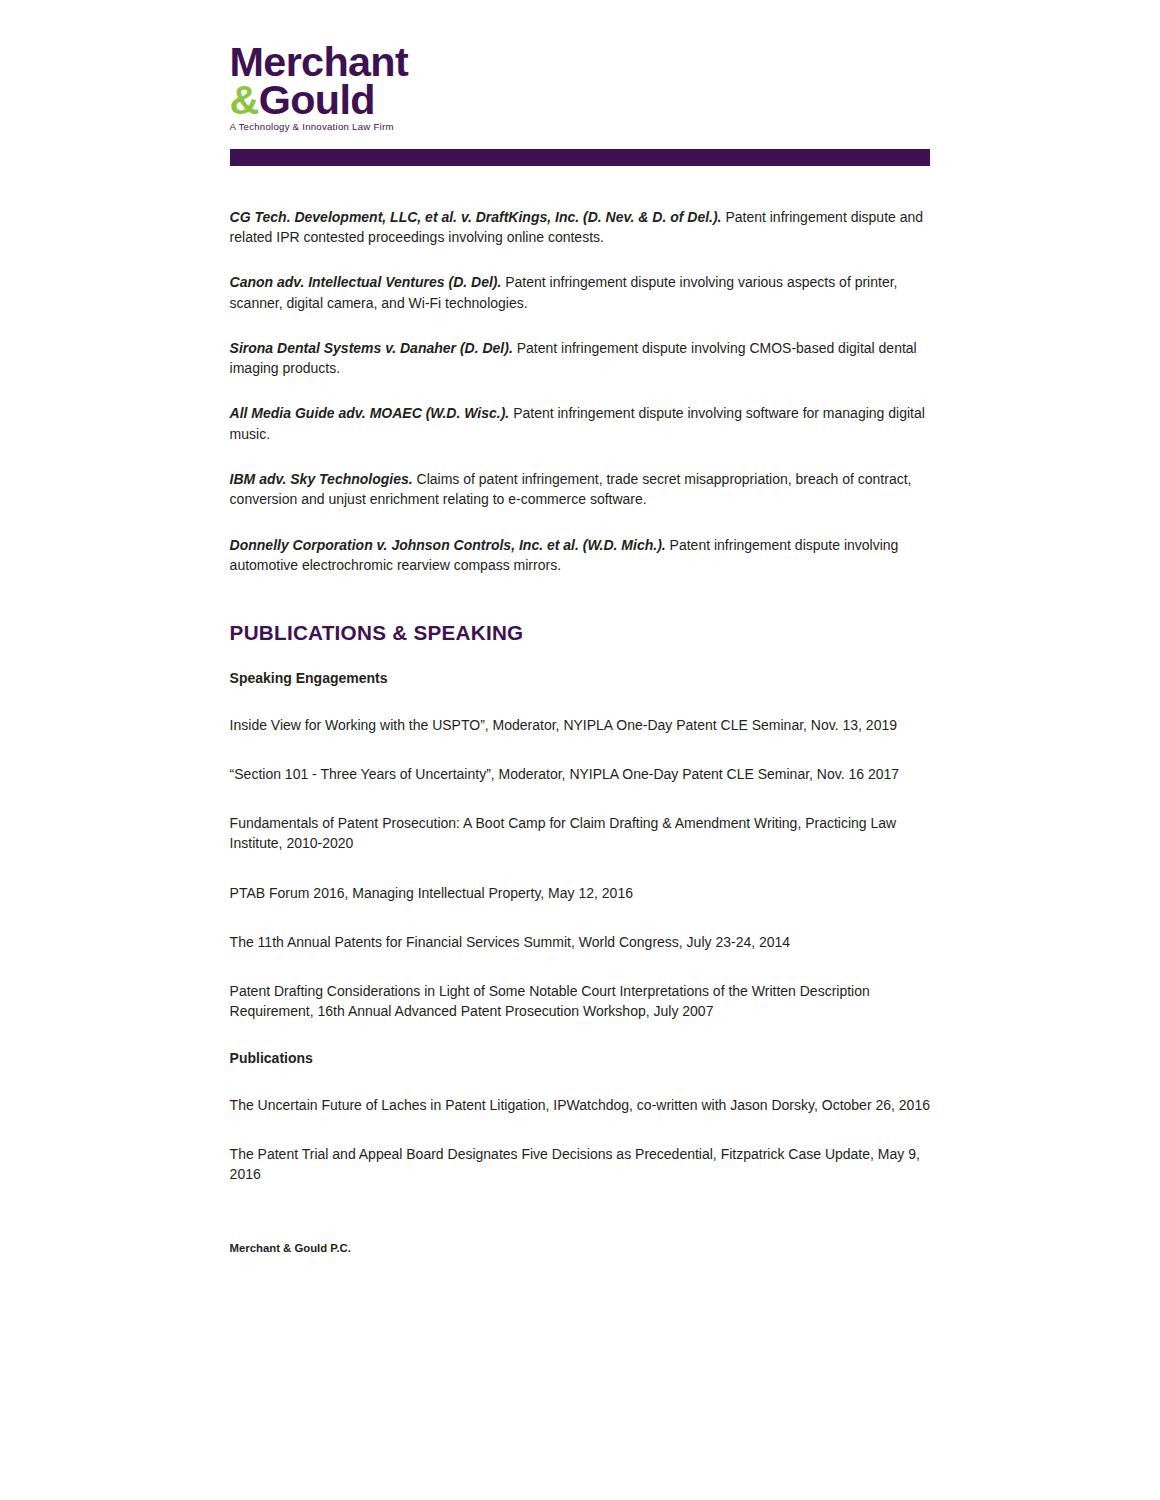Merchant
&Gould
A Technology & Innovation Law Firm
CG Tech. Development, LLC, et al. v. DraftKings, Inc. (D. Nev. & D. of Del.). Patent infringement dispute and related IPR contested proceedings involving online contests.
Canon adv. Intellectual Ventures (D. Del). Patent infringement dispute involving various aspects of printer, scanner, digital camera, and Wi-Fi technologies.
Sirona Dental Systems v. Danaher (D. Del). Patent infringement dispute involving CMOS-based digital dental imaging products.
All Media Guide adv. MOAEC (W.D. Wisc.). Patent infringement dispute involving software for managing digital music.
IBM adv. Sky Technologies. Claims of patent infringement, trade secret misappropriation, breach of contract, conversion and unjust enrichment relating to e-commerce software.
Donnelly Corporation v. Johnson Controls, Inc. et al. (W.D. Mich.). Patent infringement dispute involving automotive electrochromic rearview compass mirrors.
PUBLICATIONS & SPEAKING
Speaking Engagements
Inside View for Working with the USPTO”, Moderator, NYIPLA One-Day Patent CLE Seminar, Nov. 13, 2019
“Section 101 - Three Years of Uncertainty”, Moderator, NYIPLA One-Day Patent CLE Seminar, Nov. 16 2017
Fundamentals of Patent Prosecution: A Boot Camp for Claim Drafting & Amendment Writing, Practicing Law Institute, 2010-2020
PTAB Forum 2016, Managing Intellectual Property, May 12, 2016
The 11th Annual Patents for Financial Services Summit, World Congress, July 23-24, 2014
Patent Drafting Considerations in Light of Some Notable Court Interpretations of the Written Description Requirement, 16th Annual Advanced Patent Prosecution Workshop, July 2007
Publications
The Uncertain Future of Laches in Patent Litigation, IPWatchdog, co-written with Jason Dorsky, October 26, 2016
The Patent Trial and Appeal Board Designates Five Decisions as Precedential, Fitzpatrick Case Update, May 9, 2016
Merchant & Gould P.C.